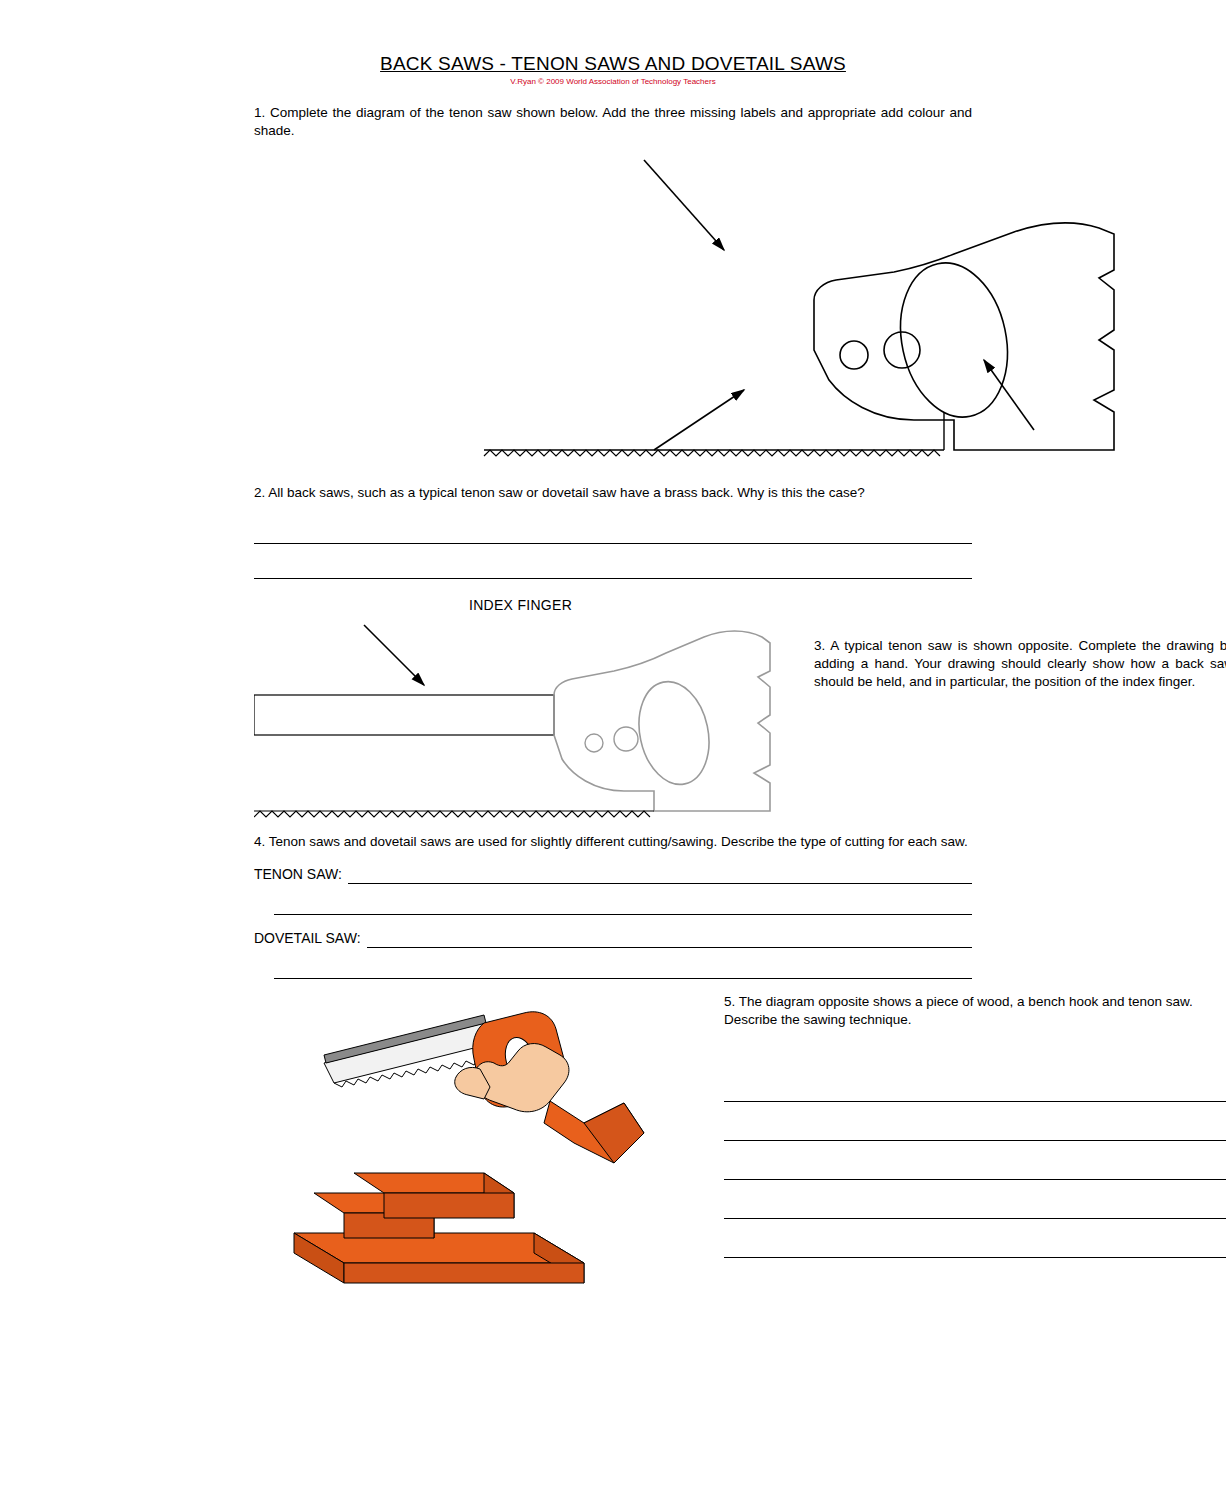BACK SAWS - TENON SAWS AND DOVETAIL SAWS
V.Ryan © 2009 World Association of Technology Teachers
1. Complete the diagram of the tenon saw shown below. Add the three missing labels and appropriate add colour and shade.
2. All back saws, such as a typical tenon saw or dovetail saw have a brass back. Why is this the case?
INDEX FINGER
3. A typical tenon saw is shown opposite. Complete the drawing by adding a hand. Your drawing should clearly show how a back saw should be held, and in particular, the position of the index finger.
4. Tenon saws and dovetail saws are used for slightly different cutting/sawing. Describe the type of cutting for each saw.
TENON SAW:
DOVETAIL SAW:
5. The diagram opposite shows a piece of wood, a bench hook and tenon saw. Describe the sawing technique.